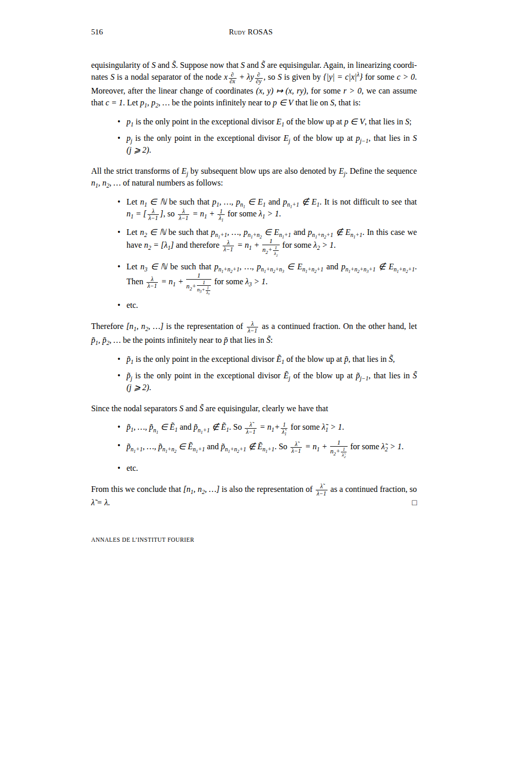516
Rudy ROSAS
equisingularity of S and S̃. Suppose now that S and S̃ are equisingular. Again, in linearizing coordinates S is a nodal separator of the node x∂∂x + λy∂∂y, so S is given by {|y| = c|x|λ} for some c > 0. Moreover, after the linear change of coordinates (x, y) ↦ (x, ry), for some r > 0, we can assume that c = 1. Let p1, p2, … be the points infinitely near to p ∈ V that lie on S, that is:
p1 is the only point in the exceptional divisor E1 of the blow up at p ∈ V, that lies in S;
pj is the only point in the exceptional divisor Ej of the blow up at pj−1, that lies in S (j ⩾ 2).
All the strict transforms of Ej by subsequent blow ups are also denoted by Ej. Define the sequence n1, n2, … of natural numbers as follows:
Let n1 ∈ ℕ be such that p1, …, pn1 ∈ E1 and pn1+1 ∉ E1. It is not difficult to see that n1 = [λλ−1], so λλ−1 = n1 + 1 λ1 for some λ1 > 1.
Let n2 ∈ ℕ be such that pn1+1, …, pn1+n2 ∈ En1+1 and pn1+n2+1 ∉ En1+1. In this case we have n2 = [λ1] and therefore λλ−1 = n1 + 1 n2+1 λ2 for some λ2 > 1.
Let n3 ∈ ℕ be such that pn1+n2+1, …, pn1+n2+n3 ∈ En1+n2+1 and pn1+n2+n3+1 ∉ En1+n2+1. Then λλ−1 = n1 + 1 n2+1 n3+1 λ3 for some λ3 > 1.
etc.
Therefore [n1, n2, …] is the representation of λλ−1 as a continued fraction. On the other hand, let p̃1, p̃2, … be the points infinitely near to p̃ that lies in S̃:
p̃1 is the only point in the exceptional divisor Ẽ1 of the blow up at p̃, that lies in S̃,
p̃j is the only point in the exceptional divisor Ẽj of the blow up at p̃j−1, that lies in S̃ (j ⩾ 2).
Since the nodal separators S and S̃ are equisingular, clearly we have that
p̃1, …, p̃n1 ∈ Ẽ1 and p̃n1+1 ∉ Ẽ1. So λ̃λ−1 = n1+1 λ̃1 for some λ̃1 > 1.
p̃n1+1, …, p̃n1+n2 ∈ Ẽn1+1 and p̃n1+n2+1 ∉ Ẽn1+1. So λ̃λ−1 = n1 + 1 n2+1 λ̃2 for some λ̃2 > 1.
etc.
From this we conclude that [n1, n2, …] is also the representation of λ̃λ−1 as a continued fraction, so λ̃ = λ. □
ANNALES DE L’INSTITUT FOURIER